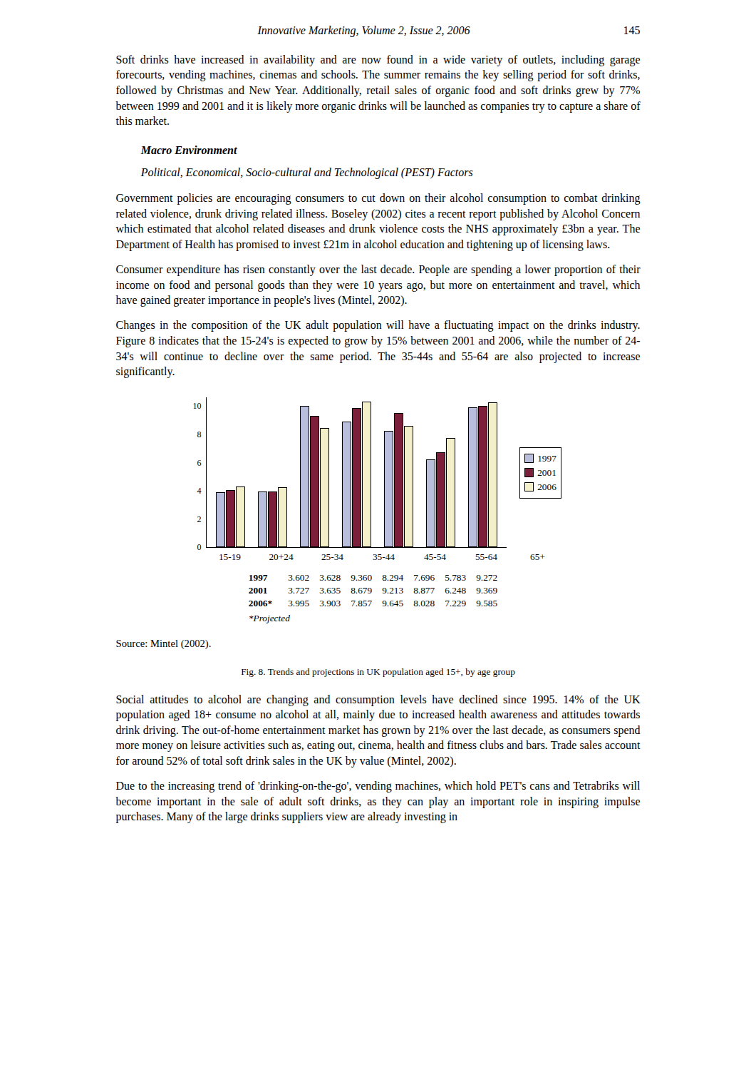Innovative Marketing, Volume 2, Issue 2, 2006 145
Soft drinks have increased in availability and are now found in a wide variety of outlets, including garage forecourts, vending machines, cinemas and schools. The summer remains the key selling period for soft drinks, followed by Christmas and New Year. Additionally, retail sales of organic food and soft drinks grew by 77% between 1999 and 2001 and it is likely more organic drinks will be launched as companies try to capture a share of this market.
Macro Environment
Political, Economical, Socio-cultural and Technological (PEST) Factors
Government policies are encouraging consumers to cut down on their alcohol consumption to combat drinking related violence, drunk driving related illness. Boseley (2002) cites a recent report published by Alcohol Concern which estimated that alcohol related diseases and drunk violence costs the NHS approximately £3bn a year. The Department of Health has promised to invest £21m in alcohol education and tightening up of licensing laws.
Consumer expenditure has risen constantly over the last decade. People are spending a lower proportion of their income on food and personal goods than they were 10 years ago, but more on entertainment and travel, which have gained greater importance in people's lives (Mintel, 2002).
Changes in the composition of the UK adult population will have a fluctuating impact on the drinks industry. Figure 8 indicates that the 15-24's is expected to grow by 15% between 2001 and 2006, while the number of 24-34's will continue to decline over the same period. The 35-44s and 55-64 are also projected to increase significantly.
10 8 6 4 2 0
1997
2001
2006
15-19 20+24 25-34 35-44 45-54 55-64 65+
| 1997 | 3.602 | 3.628 | 9.360 | 8.294 | 7.696 | 5.783 | 9.272 |
| 2001 | 3.727 | 3.635 | 8.679 | 9.213 | 8.877 | 6.248 | 9.369 |
| 2006* | 3.995 | 3.903 | 7.857 | 9.645 | 8.028 | 7.229 | 9.585 |
*Projected
Source: Mintel (2002).
Fig. 8. Trends and projections in UK population aged 15+, by age group
Social attitudes to alcohol are changing and consumption levels have declined since 1995. 14% of the UK population aged 18+ consume no alcohol at all, mainly due to increased health awareness and attitudes towards drink driving. The out-of-home entertainment market has grown by 21% over the last decade, as consumers spend more money on leisure activities such as, eating out, cinema, health and fitness clubs and bars. Trade sales account for around 52% of total soft drink sales in the UK by value (Mintel, 2002).
Due to the increasing trend of 'drinking-on-the-go', vending machines, which hold PET's cans and Tetrabriks will become important in the sale of adult soft drinks, as they can play an important role in inspiring impulse purchases. Many of the large drinks suppliers view are already investing in